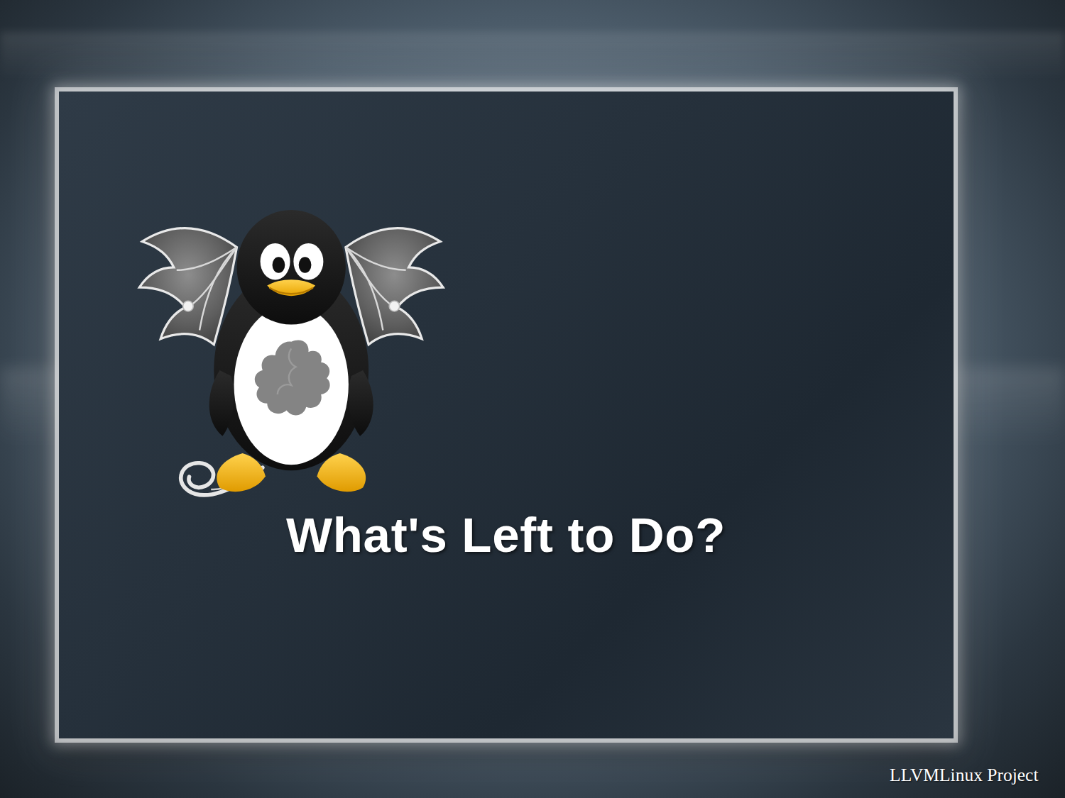What's Left to Do?
LLVMLinux Project